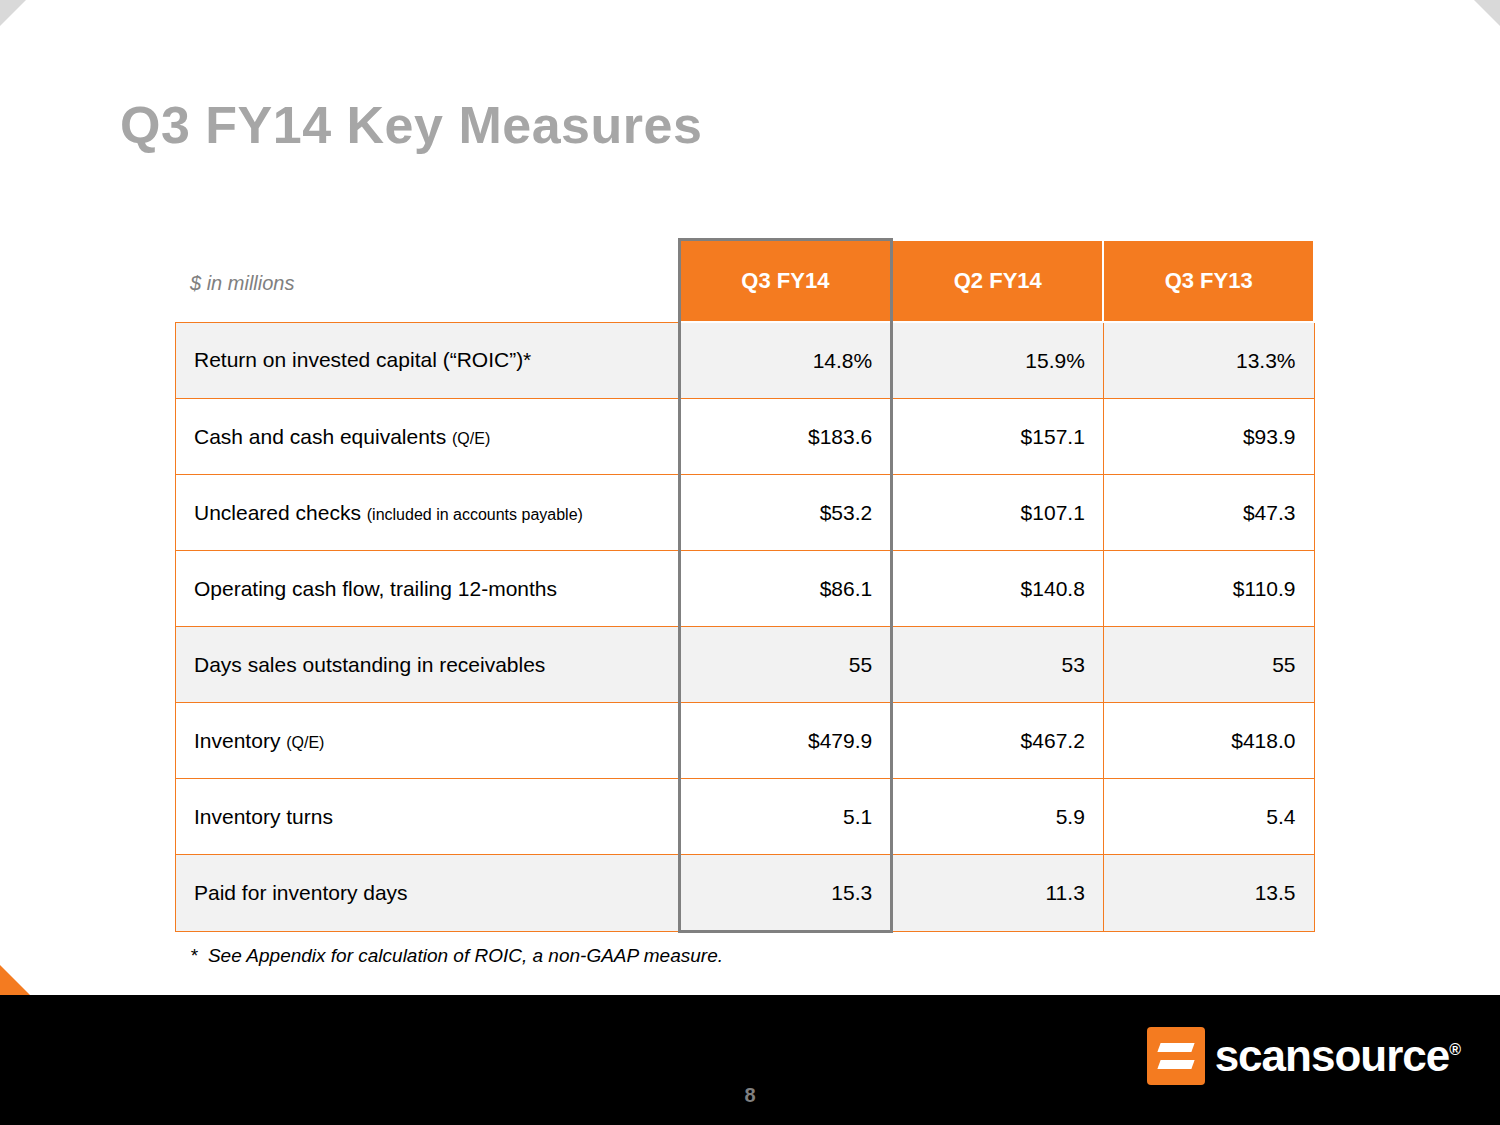Q3 FY14 Key Measures
$ in millions
| | Q3 FY14 | Q2 FY14 | Q3 FY13 |
| --- | --- | --- | --- |
| Return on invested capital (“ROIC”)* | 14.8% | 15.9% | 13.3% |
| Cash and cash equivalents (Q/E) | $183.6 | $157.1 | $93.9 |
| Uncleared checks (included in accounts payable) | $53.2 | $107.1 | $47.3 |
| Operating cash flow, trailing 12-months | $86.1 | $140.8 | $110.9 |
| Days sales outstanding in receivables | 55 | 53 | 55 |
| Inventory (Q/E) | $479.9 | $467.2 | $418.0 |
| Inventory turns | 5.1 | 5.9 | 5.4 |
| Paid for inventory days | 15.3 | 11.3 | 13.5 |
* See Appendix for calculation of ROIC, a non-GAAP measure.
8
scansource®